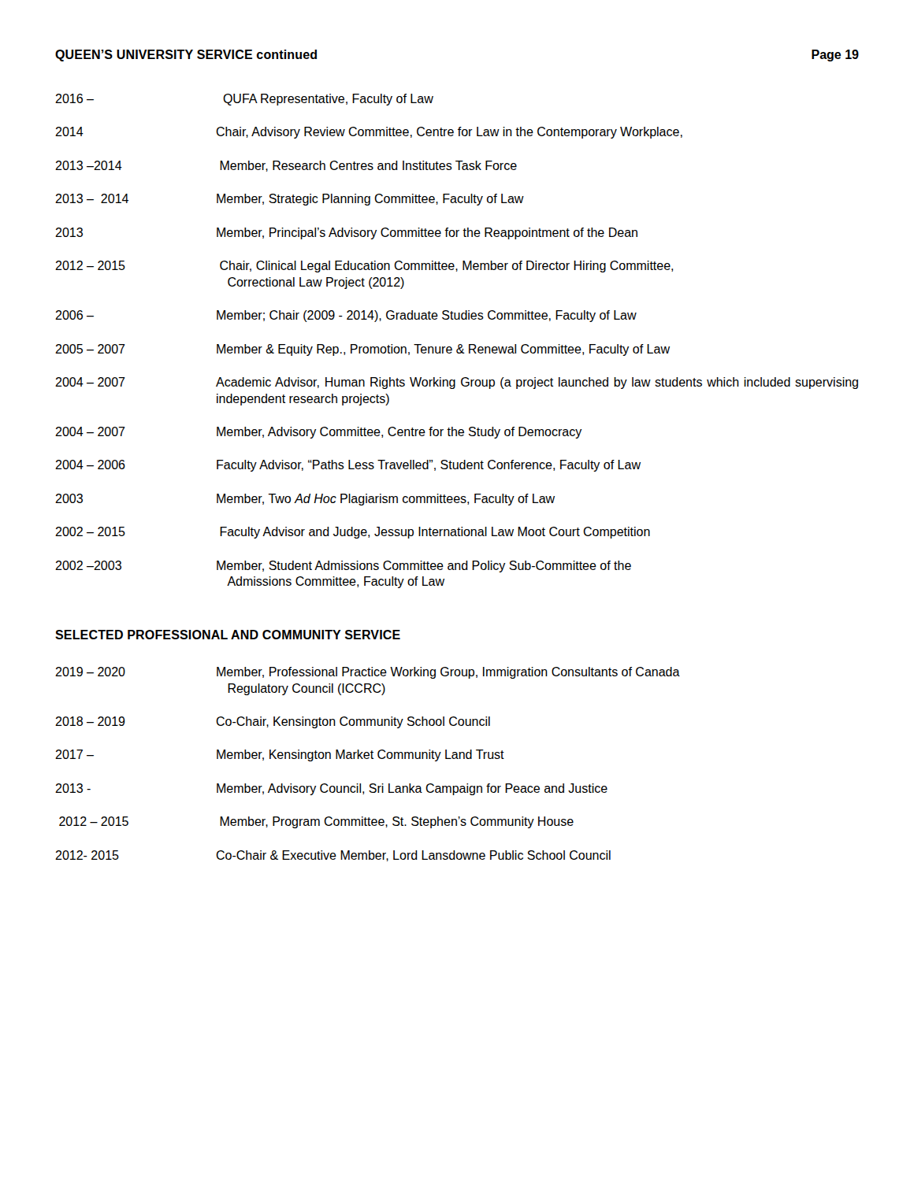QUEEN’S UNIVERSITY SERVICE continued Page 19
| 2016 – | QUFA Representative, Faculty of Law |
| 2014 | Chair, Advisory Review Committee, Centre for Law in the Contemporary Workplace, |
| 2013 –2014 | Member, Research Centres and Institutes Task Force |
| 2013 – 2014 | Member, Strategic Planning Committee, Faculty of Law |
| 2013 | Member, Principal’s Advisory Committee for the Reappointment of the Dean |
| 2012 – 2015 | Chair, Clinical Legal Education Committee, Member of Director Hiring Committee, Correctional Law Project (2012) |
| 2006 – | Member; Chair (2009 - 2014), Graduate Studies Committee, Faculty of Law |
| 2005 – 2007 | Member & Equity Rep., Promotion, Tenure & Renewal Committee, Faculty of Law |
| 2004 – 2007 | Academic Advisor, Human Rights Working Group (a project launched by law students which included supervising independent research projects) |
| 2004 – 2007 | Member, Advisory Committee, Centre for the Study of Democracy |
| 2004 – 2006 | Faculty Advisor, “Paths Less Travelled”, Student Conference, Faculty of Law |
| 2003 | Member, Two Ad Hoc Plagiarism committees, Faculty of Law |
| 2002 – 2015 | Faculty Advisor and Judge, Jessup International Law Moot Court Competition |
| 2002 –2003 | Member, Student Admissions Committee and Policy Sub-Committee of the Admissions Committee, Faculty of Law |
SELECTED PROFESSIONAL AND COMMUNITY SERVICE
| 2019 – 2020 | Member, Professional Practice Working Group, Immigration Consultants of Canada Regulatory Council (ICCRC) |
| 2018 – 2019 | Co-Chair, Kensington Community School Council |
| 2017 – | Member, Kensington Market Community Land Trust |
| 2013 - | Member, Advisory Council, Sri Lanka Campaign for Peace and Justice |
| 2012 – 2015 | Member, Program Committee, St. Stephen’s Community House |
| 2012- 2015 | Co-Chair & Executive Member, Lord Lansdowne Public School Council |